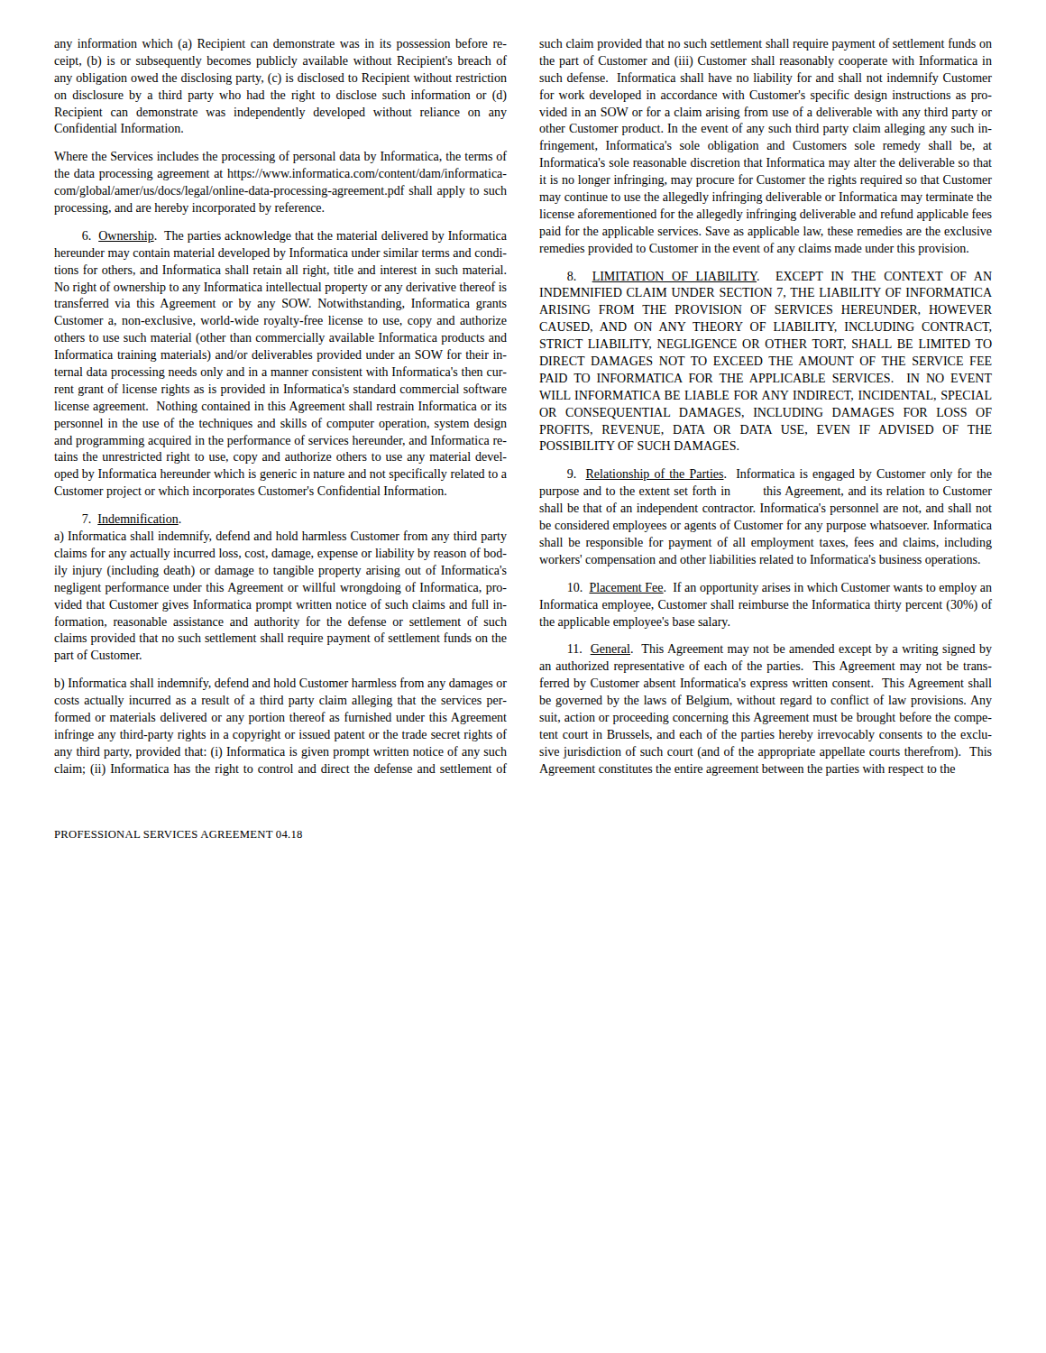any information which (a) Recipient can demonstrate was in its possession before receipt, (b) is or subsequently becomes publicly available without Recipient's breach of any obligation owed the disclosing party, (c) is disclosed to Recipient without restriction on disclosure by a third party who had the right to disclose such information or (d) Recipient can demonstrate was independently developed without reliance on any Confidential Information.
Where the Services includes the processing of personal data by Informatica, the terms of the data processing agreement at https://www.informatica.com/content/dam/informatica-com/global/amer/us/docs/legal/online-data-processing-agreement.pdf shall apply to such processing, and are hereby incorporated by reference.
6. Ownership. The parties acknowledge that the material delivered by Informatica hereunder may contain material developed by Informatica under similar terms and conditions for others, and Informatica shall retain all right, title and interest in such material. No right of ownership to any Informatica intellectual property or any derivative thereof is transferred via this Agreement or by any SOW. Notwithstanding, Informatica grants Customer a, non-exclusive, world-wide royalty-free license to use, copy and authorize others to use such material (other than commercially available Informatica products and Informatica training materials) and/or deliverables provided under an SOW for their internal data processing needs only and in a manner consistent with Informatica's then current grant of license rights as is provided in Informatica's standard commercial software license agreement. Nothing contained in this Agreement shall restrain Informatica or its personnel in the use of the techniques and skills of computer operation, system design and programming acquired in the performance of services hereunder, and Informatica retains the unrestricted right to use, copy and authorize others to use any material developed by Informatica hereunder which is generic in nature and not specifically related to a Customer project or which incorporates Customer's Confidential Information.
7. Indemnification.
a) Informatica shall indemnify, defend and hold harmless Customer from any third party claims for any actually incurred loss, cost, damage, expense or liability by reason of bodily injury (including death) or damage to tangible property arising out of Informatica's negligent performance under this Agreement or willful wrongdoing of Informatica, provided that Customer gives Informatica prompt written notice of such claims and full information, reasonable assistance and authority for the defense or settlement of such claims provided that no such settlement shall require payment of settlement funds on the part of Customer.
b) Informatica shall indemnify, defend and hold Customer harmless from any damages or costs actually incurred as a result of a third party claim alleging that the services performed or materials delivered or any portion thereof as furnished under this Agreement infringe any third-party rights in a copyright or issued patent or the trade secret rights of any third party, provided that: (i) Informatica is given prompt written notice of any such claim; (ii) Informatica has the right to control and direct the defense and settlement of such claim provided that no such settlement shall require payment of settlement funds on the part of Customer and (iii) Customer shall reasonably cooperate with Informatica in such defense. Informatica shall have no liability for and shall not indemnify Customer for work developed in accordance with Customer's specific design instructions as provided in an SOW or for a claim arising from use of a deliverable with any third party or other Customer product. In the event of any such third party claim alleging any such infringement, Informatica's sole obligation and Customers sole remedy shall be, at Informatica's sole reasonable discretion that Informatica may alter the deliverable so that it is no longer infringing, may procure for Customer the rights required so that Customer may continue to use the allegedly infringing deliverable or Informatica may terminate the license aforementioned for the allegedly infringing deliverable and refund applicable fees paid for the applicable services. Save as applicable law, these remedies are the exclusive remedies provided to Customer in the event of any claims made under this provision.
8. Limitation of Liability. Except in the context of an indemnified claim under Section 7, the liability of Informatica arising from the provision of services hereunder, however caused, and on any theory of liability, including contract, strict liability, negligence or other tort, shall be limited to direct damages not to exceed the amount of the service fee paid to Informatica for the applicable services. In no event will Informatica be liable for any indirect, incidental, special or consequential damages, including damages for loss of profits, revenue, data or data use, even if advised of the possibility of such damages.
9. Relationship of the Parties. Informatica is engaged by Customer only for the purpose and to the extent set forth in this Agreement, and its relation to Customer shall be that of an independent contractor. Informatica's personnel are not, and shall not be considered employees or agents of Customer for any purpose whatsoever. Informatica shall be responsible for payment of all employment taxes, fees and claims, including workers' compensation and other liabilities related to Informatica's business operations.
10. Placement Fee. If an opportunity arises in which Customer wants to employ an Informatica employee, Customer shall reimburse the Informatica thirty percent (30%) of the applicable employee's base salary.
11. General. This Agreement may not be amended except by a writing signed by an authorized representative of each of the parties. This Agreement may not be transferred by Customer absent Informatica's express written consent. This Agreement shall be governed by the laws of Belgium, without regard to conflict of law provisions. Any suit, action or proceeding concerning this Agreement must be brought before the competent court in Brussels, and each of the parties hereby irrevocably consents to the exclusive jurisdiction of such court (and of the appropriate appellate courts therefrom). This Agreement constitutes the entire agreement between the parties with respect to the
PROFESSIONAL SERVICES AGREEMENT 04.18